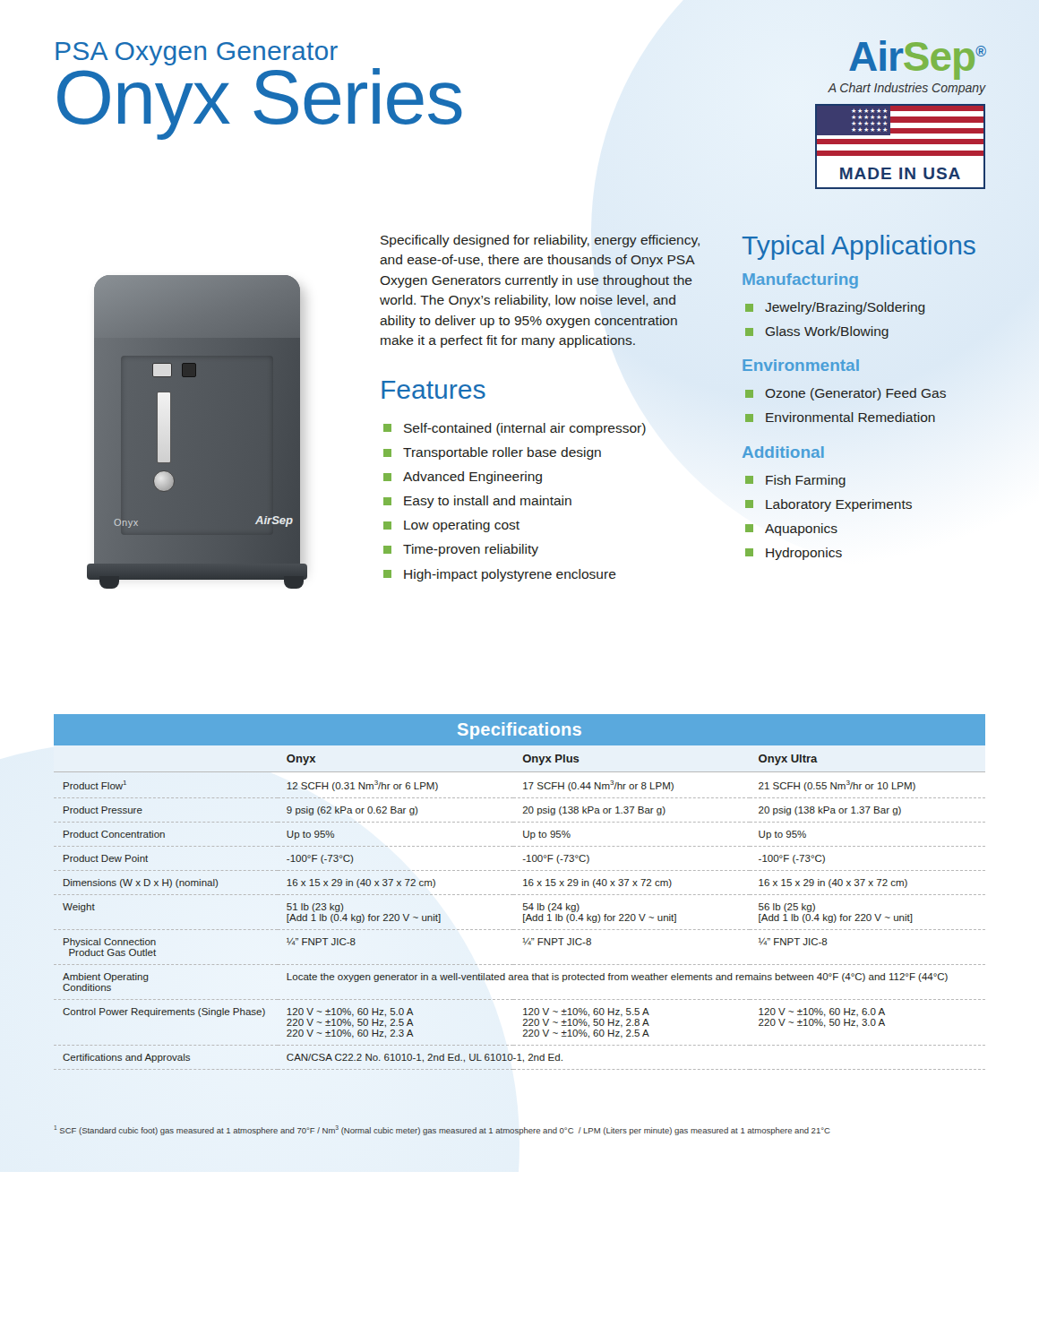PSA Oxygen Generator
Onyx Series
AirSep®
A Chart Industries Company
★★★★★★
★★★★★★
★★★★★★
★★★★★★
MADE IN USA
Onyx
AirSep
Specifically designed for reliability, energy efficiency, and ease-of-use, there are thousands of Onyx PSA Oxygen Generators currently in use throughout the world. The Onyx’s reliability, low noise level, and ability to deliver up to 95% oxygen concentration make it a perfect fit for many applications.
Features
Self-contained (internal air compressor)
Transportable roller base design
Advanced Engineering
Easy to install and maintain
Low operating cost
Time-proven reliability
High-impact polystyrene enclosure
Typical Applications
Manufacturing
Jewelry/Brazing/Soldering
Glass Work/Blowing
Environmental
Ozone (Generator) Feed Gas
Environmental Remediation
Additional
Fish Farming
Laboratory Experiments
Aquaponics
Hydroponics
Specifications
| | Onyx | Onyx Plus | Onyx Ultra |
| --- | --- | --- | --- |
| Product Flow 1 | 12 SCFH (0.31 Nm 3 /hr or 6 LPM) | 17 SCFH (0.44 Nm 3 /hr or 8 LPM) | 21 SCFH (0.55 Nm 3 /hr or 10 LPM) |
| Product Pressure | 9 psig (62 kPa or 0.62 Bar g) | 20 psig (138 kPa or 1.37 Bar g) | 20 psig (138 kPa or 1.37 Bar g) |
| Product Concentration | Up to 95% | Up to 95% | Up to 95% |
| Product Dew Point | -100°F (-73°C) | -100°F (-73°C) | -100°F (-73°C) |
| Dimensions (W x D x H) (nominal) | 16 x 15 x 29 in (40 x 37 x 72 cm) | 16 x 15 x 29 in (40 x 37 x 72 cm) | 16 x 15 x 29 in (40 x 37 x 72 cm) |
| Weight | 51 lb (23 kg) [Add 1 lb (0.4 kg) for 220 V ~ unit] | 54 lb (24 kg) [Add 1 lb (0.4 kg) for 220 V ~ unit] | 56 lb (25 kg) [Add 1 lb (0.4 kg) for 220 V ~ unit] |
| Physical Connection Product Gas Outlet | ¼” FNPT JIC-8 | ¼” FNPT JIC-8 | ¼” FNPT JIC-8 |
| Ambient Operating Conditions | Locate the oxygen generator in a well-ventilated area that is protected from weather elements and remains between 40°F (4°C) and 112°F (44°C) |
| Control Power Requirements (Single Phase) | 120 V ~ ±10%, 60 Hz, 5.0 A 220 V ~ ±10%, 50 Hz, 2.5 A 220 V ~ ±10%, 60 Hz, 2.3 A | 120 V ~ ±10%, 60 Hz, 5.5 A 220 V ~ ±10%, 50 Hz, 2.8 A 220 V ~ ±10%, 60 Hz, 2.5 A | 120 V ~ ±10%, 60 Hz, 6.0 A 220 V ~ ±10%, 50 Hz, 3.0 A |
| Certifications and Approvals | CAN/CSA C22.2 No. 61010-1, 2nd Ed., UL 61010-1, 2nd Ed. |
1 SCF (Standard cubic foot) gas measured at 1 atmosphere and 70°F / Nm3 (Normal cubic meter) gas measured at 1 atmosphere and 0°C / LPM (Liters per minute) gas measured at 1 atmosphere and 21°C